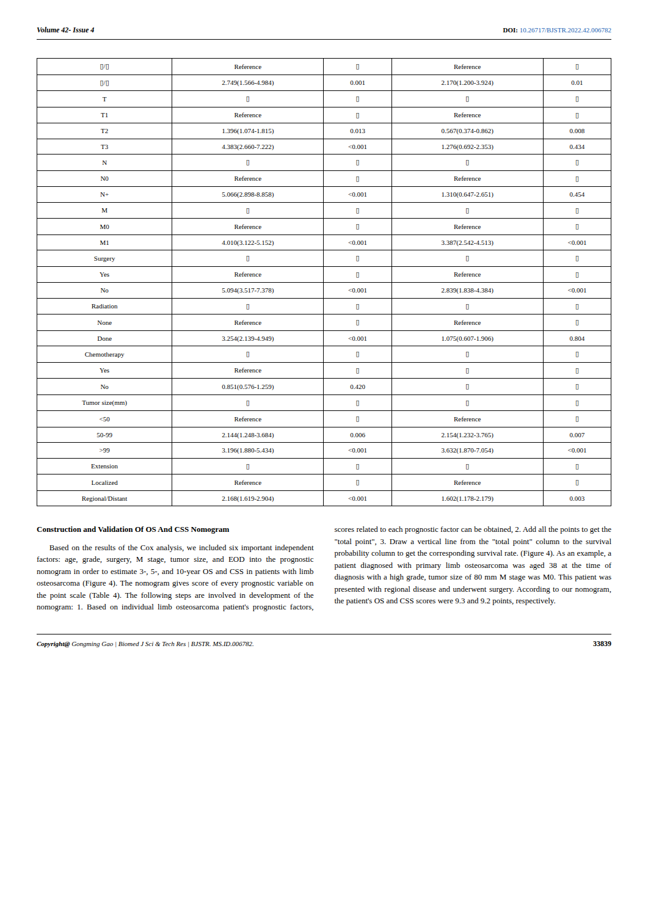Volume 42- Issue 4
DOI: 10.26717/BJSTR.2022.42.006782
| ▯ / ▯ | Reference | ▯ | Reference | ▯ |
| ▯ / ▯ | 2.749(1.566-4.984) | 0.001 | 2.170(1.200-3.924) | 0.01 |
| T | ▯ | ▯ | ▯ | ▯ |
| T1 | Reference | ▯ | Reference | ▯ |
| T2 | 1.396(1.074-1.815) | 0.013 | 0.567(0.374-0.862) | 0.008 |
| T3 | 4.383(2.660-7.222) | <0.001 | 1.276(0.692-2.353) | 0.434 |
| N | ▯ | ▯ | ▯ | ▯ |
| N0 | Reference | ▯ | Reference | ▯ |
| N+ | 5.066(2.898-8.858) | <0.001 | 1.310(0.647-2.651) | 0.454 |
| M | ▯ | ▯ | ▯ | ▯ |
| M0 | Reference | ▯ | Reference | ▯ |
| M1 | 4.010(3.122-5.152) | <0.001 | 3.387(2.542-4.513) | <0.001 |
| Surgery | ▯ | ▯ | ▯ | ▯ |
| Yes | Reference | ▯ | Reference | ▯ |
| No | 5.094(3.517-7.378) | <0.001 | 2.839(1.838-4.384) | <0.001 |
| Radiation | ▯ | ▯ | ▯ | ▯ |
| None | Reference | ▯ | Reference | ▯ |
| Done | 3.254(2.139-4.949) | <0.001 | 1.075(0.607-1.906) | 0.804 |
| Chemotherapy | ▯ | ▯ | ▯ | ▯ |
| Yes | Reference | ▯ | ▯ | ▯ |
| No | 0.851(0.576-1.259) | 0.420 | ▯ | ▯ |
| Tumor size(mm) | ▯ | ▯ | ▯ | ▯ |
| <50 | Reference | ▯ | Reference | ▯ |
| 50-99 | 2.144(1.248-3.684) | 0.006 | 2.154(1.232-3.765) | 0.007 |
| >99 | 3.196(1.880-5.434) | <0.001 | 3.632(1.870-7.054) | <0.001 |
| Extension | ▯ | ▯ | ▯ | ▯ |
| Localized | Reference | ▯ | Reference | ▯ |
| Regional/Distant | 2.168(1.619-2.904) | <0.001 | 1.602(1.178-2.179) | 0.003 |
Construction and Validation Of OS And CSS Nomogram
Based on the results of the Cox analysis, we included six important independent factors: age, grade, surgery, M stage, tumor size, and EOD into the prognostic nomogram in order to estimate 3-, 5-, and 10-year OS and CSS in patients with limb osteosarcoma (Figure 4). The nomogram gives score of every prognostic variable on the point scale (Table 4). The following steps are involved in development of the nomogram: 1. Based on individual limb osteosarcoma patient's prognostic factors, scores related to each prognostic factor can be obtained, 2. Add all the points to get the "total point", 3. Draw a vertical line from the "total point" column to the survival probability column to get the corresponding survival rate. (Figure 4). As an example, a patient diagnosed with primary limb osteosarcoma was aged 38 at the time of diagnosis with a high grade, tumor size of 80 mm M stage was M0. This patient was presented with regional disease and underwent surgery. According to our nomogram, the patient's OS and CSS scores were 9.3 and 9.2 points, respectively.
Copyright@ Gongming Gao | Biomed J Sci & Tech Res | BJSTR. MS.ID.006782.
33839